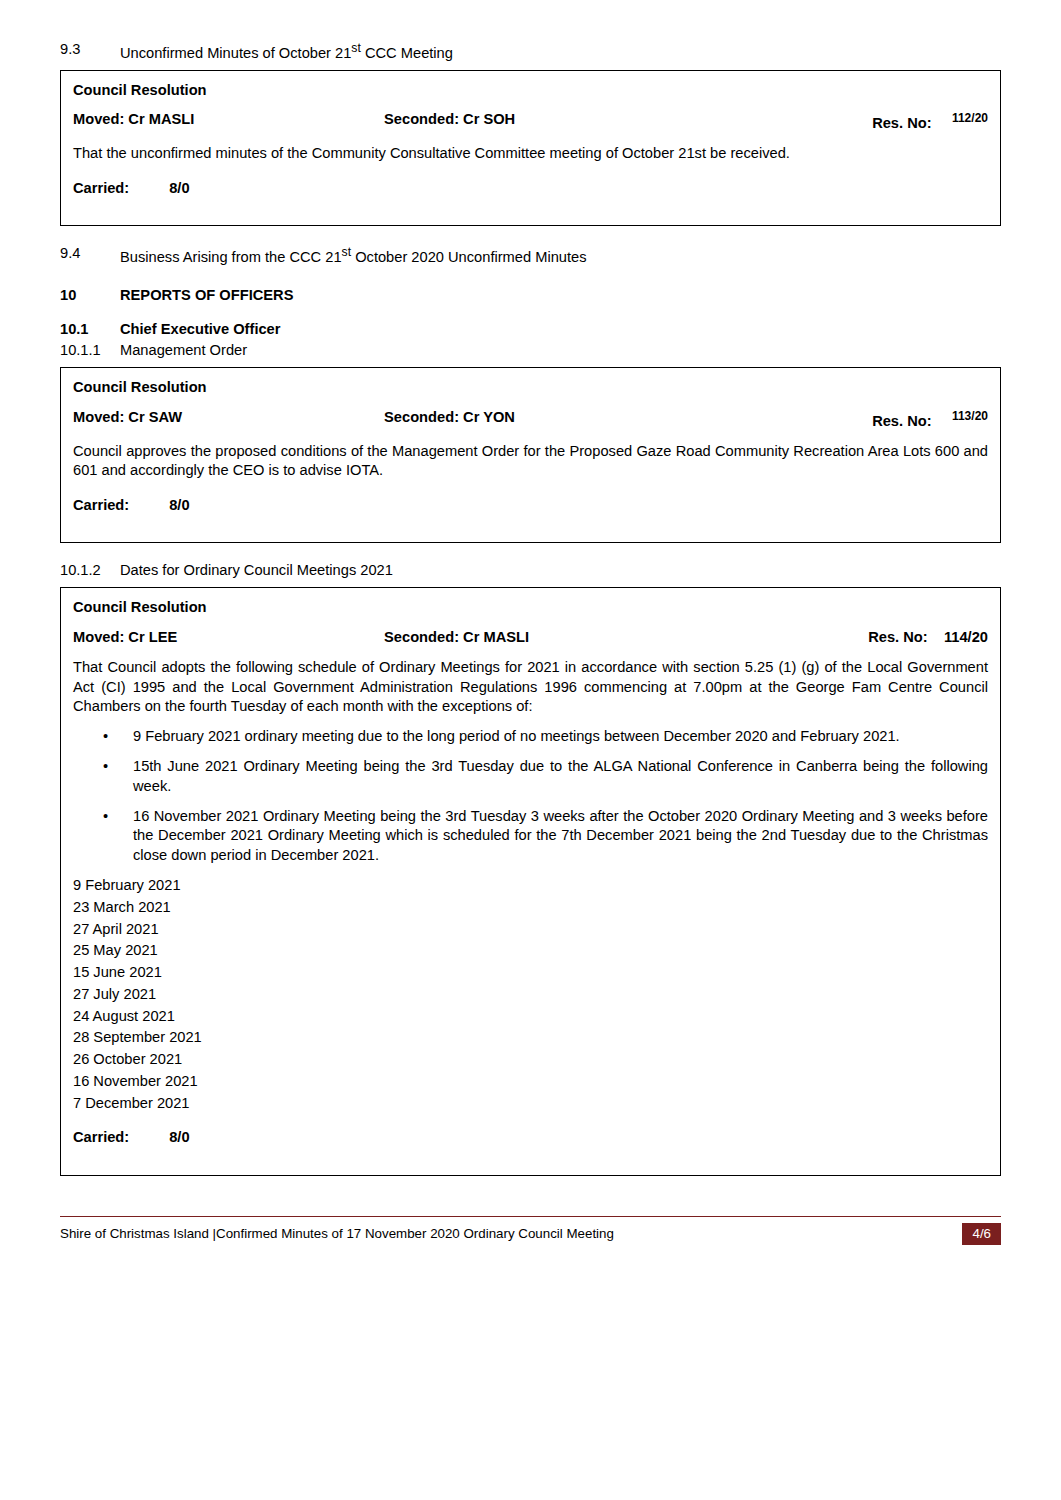9.3 Unconfirmed Minutes of October 21st CCC Meeting
Council Resolution
Moved: Cr MASLI Seconded: Cr SOH Res. No: 112/20
That the unconfirmed minutes of the Community Consultative Committee meeting of October 21st be received.
Carried:8/0
9.4 Business Arising from the CCC 21st October 2020 Unconfirmed Minutes
10 REPORTS OF OFFICERS
10.1 Chief Executive Officer
10.1.1 Management Order
Council Resolution
Moved: Cr SAW Seconded: Cr YON Res. No: 113/20
Council approves the proposed conditions of the Management Order for the Proposed Gaze Road Community Recreation Area Lots 600 and 601 and accordingly the CEO is to advise IOTA.
Carried:8/0
10.1.2 Dates for Ordinary Council Meetings 2021
Council Resolution
Moved: Cr LEE Seconded: Cr MASLI Res. No: 114/20
That Council adopts the following schedule of Ordinary Meetings for 2021 in accordance with section 5.25 (1) (g) of the Local Government Act (CI) 1995 and the Local Government Administration Regulations 1996 commencing at 7.00pm at the George Fam Centre Council Chambers on the fourth Tuesday of each month with the exceptions of:
9 February 2021 ordinary meeting due to the long period of no meetings between December 2020 and February 2021.
15th June 2021 Ordinary Meeting being the 3rd Tuesday due to the ALGA National Conference in Canberra being the following week.
16 November 2021 Ordinary Meeting being the 3rd Tuesday 3 weeks after the October 2020 Ordinary Meeting and 3 weeks before the December 2021 Ordinary Meeting which is scheduled for the 7th December 2021 being the 2nd Tuesday due to the Christmas close down period in December 2021.
9 February 2021
23 March 2021
27 April 2021
25 May 2021
15 June 2021
27 July 2021
24 August 2021
28 September 2021
26 October 2021
16 November 2021
7 December 2021
Carried:8/0
Shire of Christmas Island |Confirmed Minutes of 17 November 2020 Ordinary Council Meeting 4/6